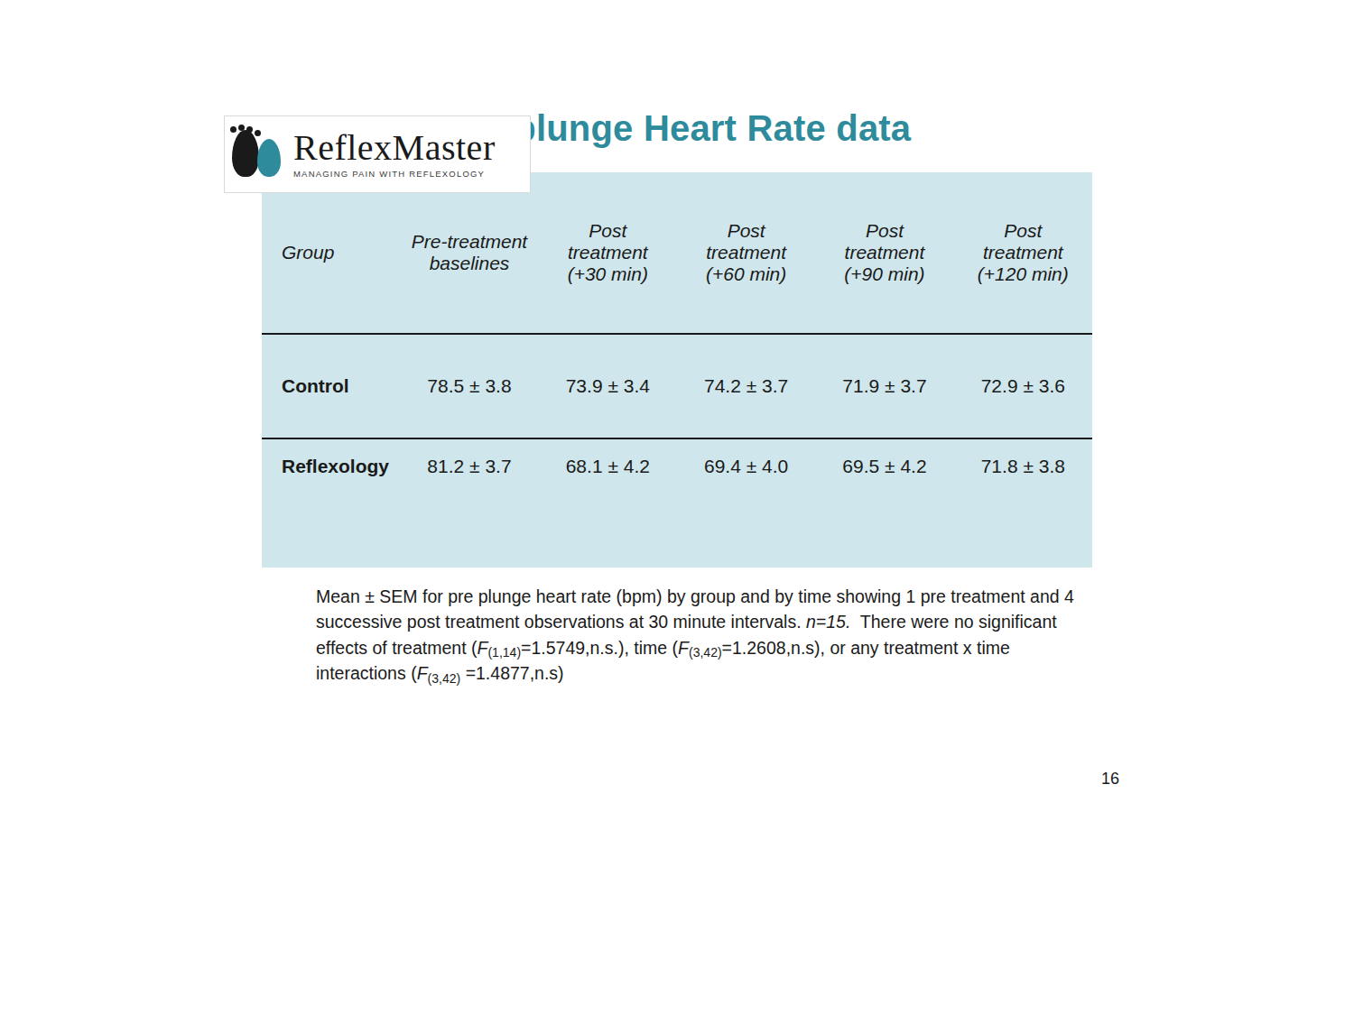ReflexMaster
Managing Pain with Reflexology
Pre-plunge Heart Rate data
| Group | Pre-treatment baselines | Post treatment (+30 min) | Post treatment (+60 min) | Post treatment (+90 min) | Post treatment (+120 min) |
| --- | --- | --- | --- | --- | --- |
| Control | 78.5 ± 3.8 | 73.9 ± 3.4 | 74.2 ± 3.7 | 71.9 ± 3.7 | 72.9 ± 3.6 |
| Reflexology | 81.2 ± 3.7 | 68.1 ± 4.2 | 69.4 ± 4.0 | 69.5 ± 4.2 | 71.8 ± 3.8 |
Mean ± SEM for pre plunge heart rate (bpm) by group and by time showing 1 pre treatment and 4 successive post treatment observations at 30 minute intervals. n=15. There were no significant effects of treatment (F(1,14)=1.5749,n.s.), time (F(3,42)=1.2608,n.s), or any treatment x time interactions (F(3,42) =1.4877,n.s)
16